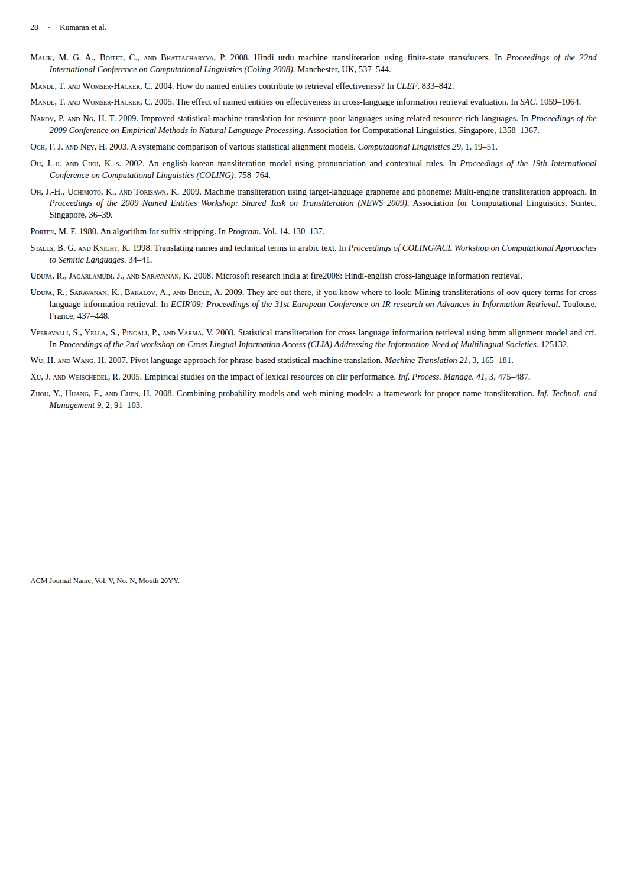28·Kumaran et al.
Malik, M. G. A., Boitet, C., and Bhattacharyya, P. 2008. Hindi urdu machine transliteration using finite-state transducers. In Proceedings of the 22nd International Conference on Computational Linguistics (Coling 2008). Manchester, UK, 537–544.
Mandl, T. and Womser-Hacker, C. 2004. How do named entities contribute to retrieval effectiveness? In CLEF. 833–842.
Mandl, T. and Womser-Hacker, C. 2005. The effect of named entities on effectiveness in cross-language information retrieval evaluation. In SAC. 1059–1064.
Nakov, P. and Ng, H. T. 2009. Improved statistical machine translation for resource-poor languages using related resource-rich languages. In Proceedings of the 2009 Conference on Empirical Methods in Natural Language Processing. Association for Computational Linguistics, Singapore, 1358–1367.
Och, F. J. and Ney, H. 2003. A systematic comparison of various statistical alignment models. Computational Linguistics 29, 1, 19–51.
Oh, J.-h. and Choi, K.-s. 2002. An english-korean transliteration model using pronunciation and contextual rules. In Proceedings of the 19th International Conference on Computational Linguistics (COLING). 758–764.
Oh, J.-H., Uchimoto, K., and Torisawa, K. 2009. Machine transliteration using target-language grapheme and phoneme: Multi-engine transliteration approach. In Proceedings of the 2009 Named Entities Workshop: Shared Task on Transliteration (NEWS 2009). Association for Computational Linguistics, Suntec, Singapore, 36–39.
Porter, M. F. 1980. An algorithm for suffix stripping. In Program. Vol. 14. 130–137.
Stalls, B. G. and Knight, K. 1998. Translating names and technical terms in arabic text. In Proceedings of COLING/ACL Workshop on Computational Approaches to Semitic Languages. 34–41.
Udupa, R., Jagarlamudi, J., and Saravanan, K. 2008. Microsoft research india at fire2008: Hindi-english cross-language information retrieval.
Udupa, R., Saravanan, K., Bakalov, A., and Bhole, A. 2009. They are out there, if you know where to look: Mining transliterations of oov query terms for cross language information retrieval. In ECIR'09: Proceedings of the 31st European Conference on IR research on Advances in Information Retrieval. Toulouse, France, 437–448.
Veeravalli, S., Yella, S., Pingali, P., and Varma, V. 2008. Statistical transliteration for cross language information retrieval using hmm alignment model and crf. In Proceedings of the 2nd workshop on Cross Lingual Information Access (CLIA) Addressing the Information Need of Multilingual Societies. 125132.
Wu, H. and Wang, H. 2007. Pivot language approach for phrase-based statistical machine translation. Machine Translation 21, 3, 165–181.
Xu, J. and Weischedel, R. 2005. Empirical studies on the impact of lexical resources on clir performance. Inf. Process. Manage. 41, 3, 475–487.
Zhou, Y., Huang, F., and Chen, H. 2008. Combining probability models and web mining models: a framework for proper name transliteration. Inf. Technol. and Management 9, 2, 91–103.
ACM Journal Name, Vol. V, No. N, Month 20YY.